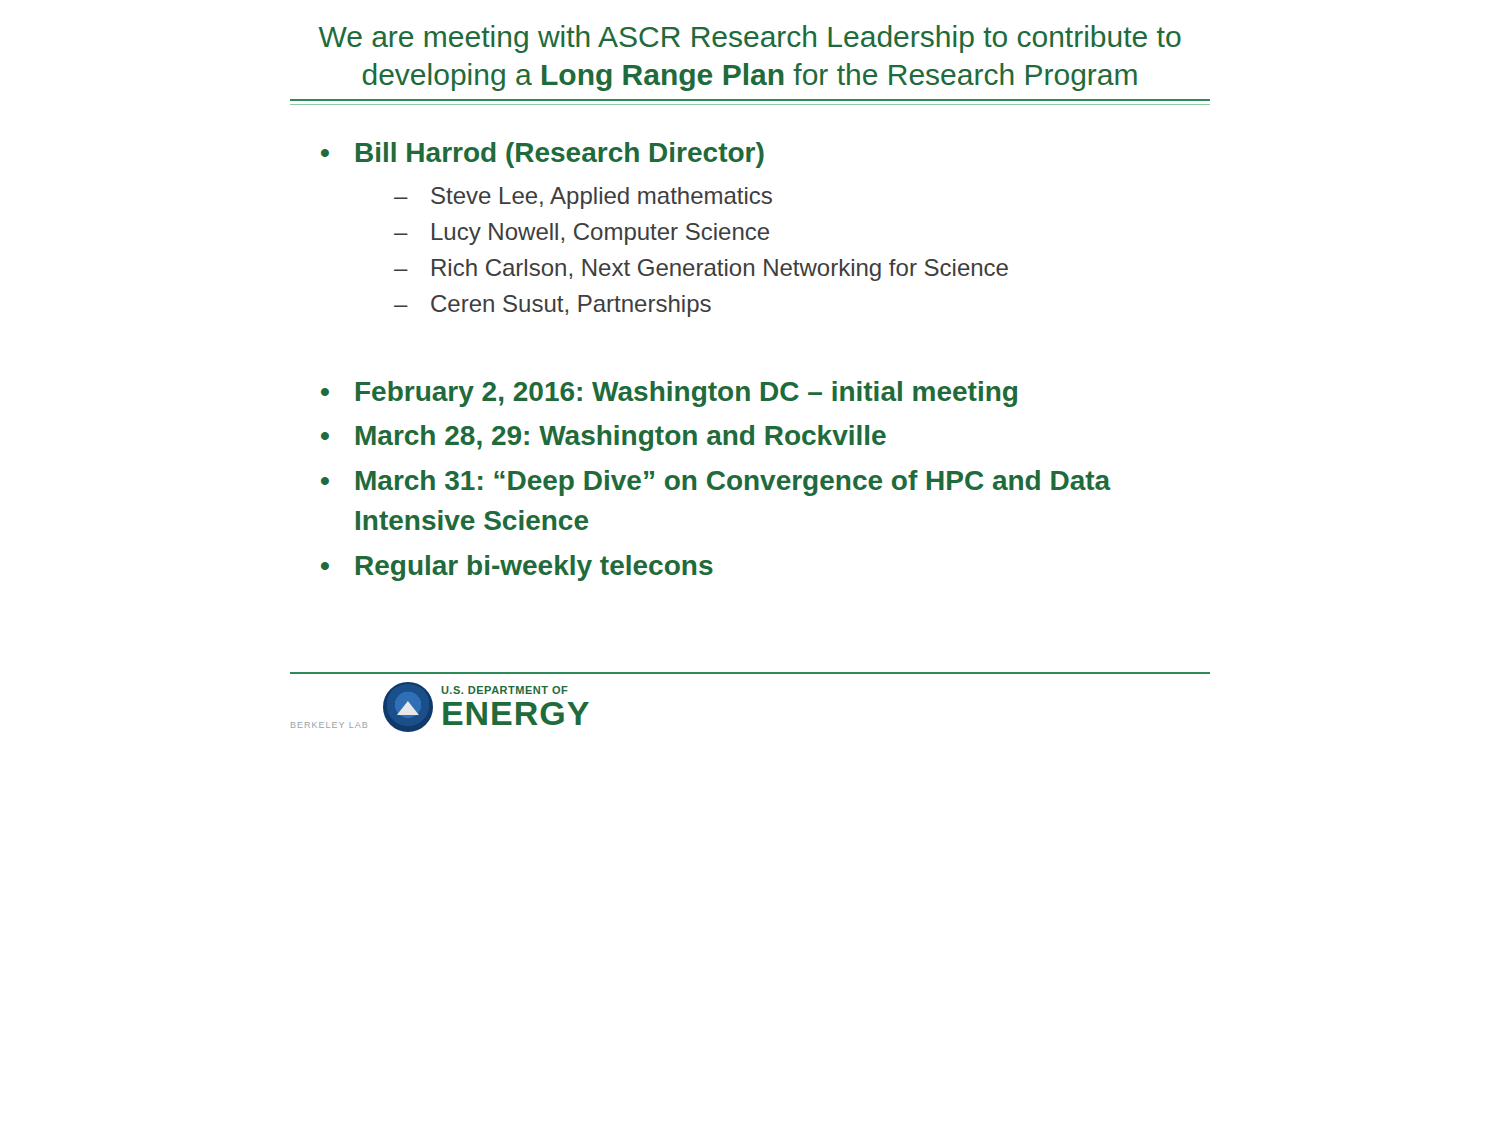We are meeting with ASCR Research Leadership to contribute to developing a Long Range Plan for the Research Program
Bill Harrod (Research Director)
Steve Lee, Applied mathematics
Lucy Nowell, Computer Science
Rich Carlson, Next Generation Networking for Science
Ceren Susut, Partnerships
February 2, 2016: Washington DC – initial meeting
March 28, 29: Washington and Rockville
March 31: “Deep Dive” on Convergence of HPC and Data Intensive Science
Regular bi-weekly telecons
BERKELEY LAB
U.S. DEPARTMENT OF
ENERGY